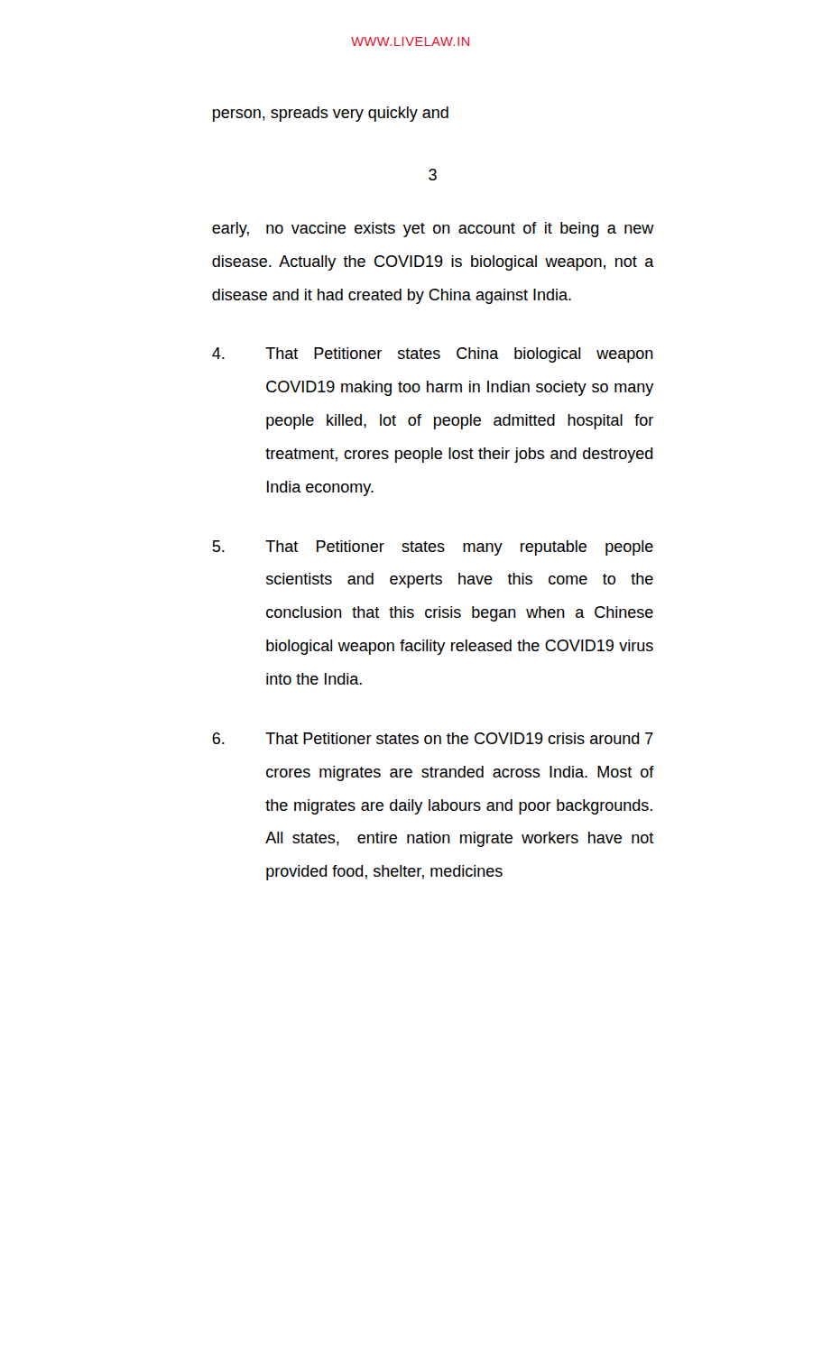WWW.LIVELAW.IN
person, spreads very quickly and
3
early, no vaccine exists yet on account of it being a new disease. Actually the COVID19 is biological weapon, not a disease and it had created by China against India.
4. That Petitioner states China biological weapon COVID19 making too harm in Indian society so many people killed, lot of people admitted hospital for treatment, crores people lost their jobs and destroyed India economy.
5. That Petitioner states many reputable people scientists and experts have this come to the conclusion that this crisis began when a Chinese biological weapon facility released the COVID19 virus into the India.
6. That Petitioner states on the COVID19 crisis around 7 crores migrates are stranded across India. Most of the migrates are daily labours and poor backgrounds. All states, entire nation migrate workers have not provided food, shelter, medicines